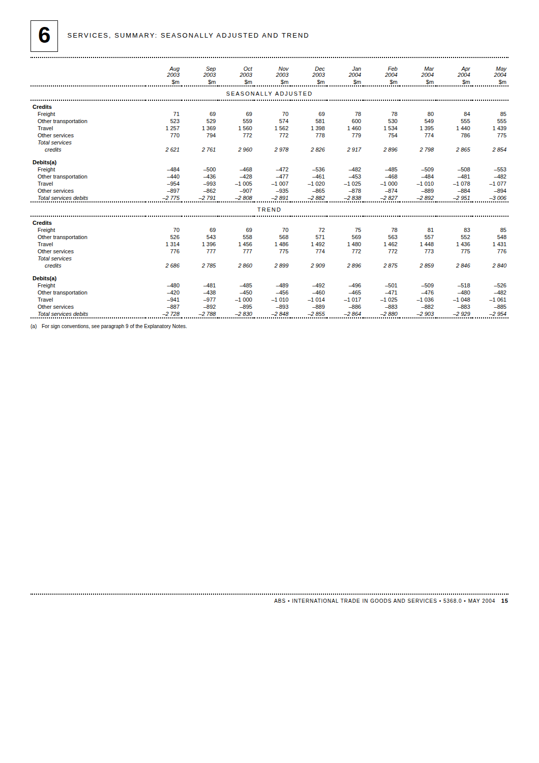6
Services, Summary: Seasonally Adjusted and Trend
| | Aug 2003 | Sep 2003 | Oct 2003 | Nov 2003 | Dec 2003 | Jan 2004 | Feb 2004 | Mar 2004 | Apr 2004 | May 2004 |
| --- | --- | --- | --- | --- | --- | --- | --- | --- | --- | --- |
| | $m | $m | $m | $m | $m | $m | $m | $m | $m | $m |
| SEASONALLY ADJUSTED |
| Credits |
| Freight | 71 | 69 | 69 | 70 | 69 | 78 | 78 | 80 | 84 | 85 |
| Other transportation | 523 | 529 | 559 | 574 | 581 | 600 | 530 | 549 | 555 | 555 |
| Travel | 1 257 | 1 369 | 1 560 | 1 562 | 1 398 | 1 460 | 1 534 | 1 395 | 1 440 | 1 439 |
| Other services | 770 | 794 | 772 | 772 | 778 | 779 | 754 | 774 | 786 | 775 |
| Total services | | | | | | | | | | |
| credits | 2 621 | 2 761 | 2 960 | 2 978 | 2 826 | 2 917 | 2 896 | 2 798 | 2 865 | 2 854 |
| Debits(a) |
| Freight | –484 | –500 | –468 | –472 | –536 | –482 | –485 | –509 | –508 | –553 |
| Other transportation | –440 | –436 | –428 | –477 | –461 | –453 | –468 | –484 | –481 | –482 |
| Travel | –954 | –993 | –1 005 | –1 007 | –1 020 | –1 025 | –1 000 | –1 010 | –1 078 | –1 077 |
| Other services | –897 | –862 | –907 | –935 | –865 | –878 | –874 | –889 | –884 | –894 |
| Total services debits | –2 775 | –2 791 | –2 808 | –2 891 | –2 882 | –2 838 | –2 827 | –2 892 | –2 951 | –3 006 |
| TREND |
| Credits |
| Freight | 70 | 69 | 69 | 70 | 72 | 75 | 78 | 81 | 83 | 85 |
| Other transportation | 526 | 543 | 558 | 568 | 571 | 569 | 563 | 557 | 552 | 548 |
| Travel | 1 314 | 1 396 | 1 456 | 1 486 | 1 492 | 1 480 | 1 462 | 1 448 | 1 436 | 1 431 |
| Other services | 776 | 777 | 777 | 775 | 774 | 772 | 772 | 773 | 775 | 776 |
| Total services | | | | | | | | | | |
| credits | 2 686 | 2 785 | 2 860 | 2 899 | 2 909 | 2 896 | 2 875 | 2 859 | 2 846 | 2 840 |
| Debits(a) |
| Freight | –480 | –481 | –485 | –489 | –492 | –496 | –501 | –509 | –518 | –526 |
| Other transportation | –420 | –438 | –450 | –456 | –460 | –465 | –471 | –476 | –480 | –482 |
| Travel | –941 | –977 | –1 000 | –1 010 | –1 014 | –1 017 | –1 025 | –1 036 | –1 048 | –1 061 |
| Other services | –887 | –892 | –895 | –893 | –889 | –886 | –883 | –882 | –883 | –885 |
| Total services debits | –2 728 | –2 788 | –2 830 | –2 848 | –2 855 | –2 864 | –2 880 | –2 903 | –2 929 | –2 954 |
(a) For sign conventions, see paragraph 9 of the Explanatory Notes.
ABS • INTERNATIONAL TRADE IN GOODS AND SERVICES • 5368.0 • MAY 2004 15